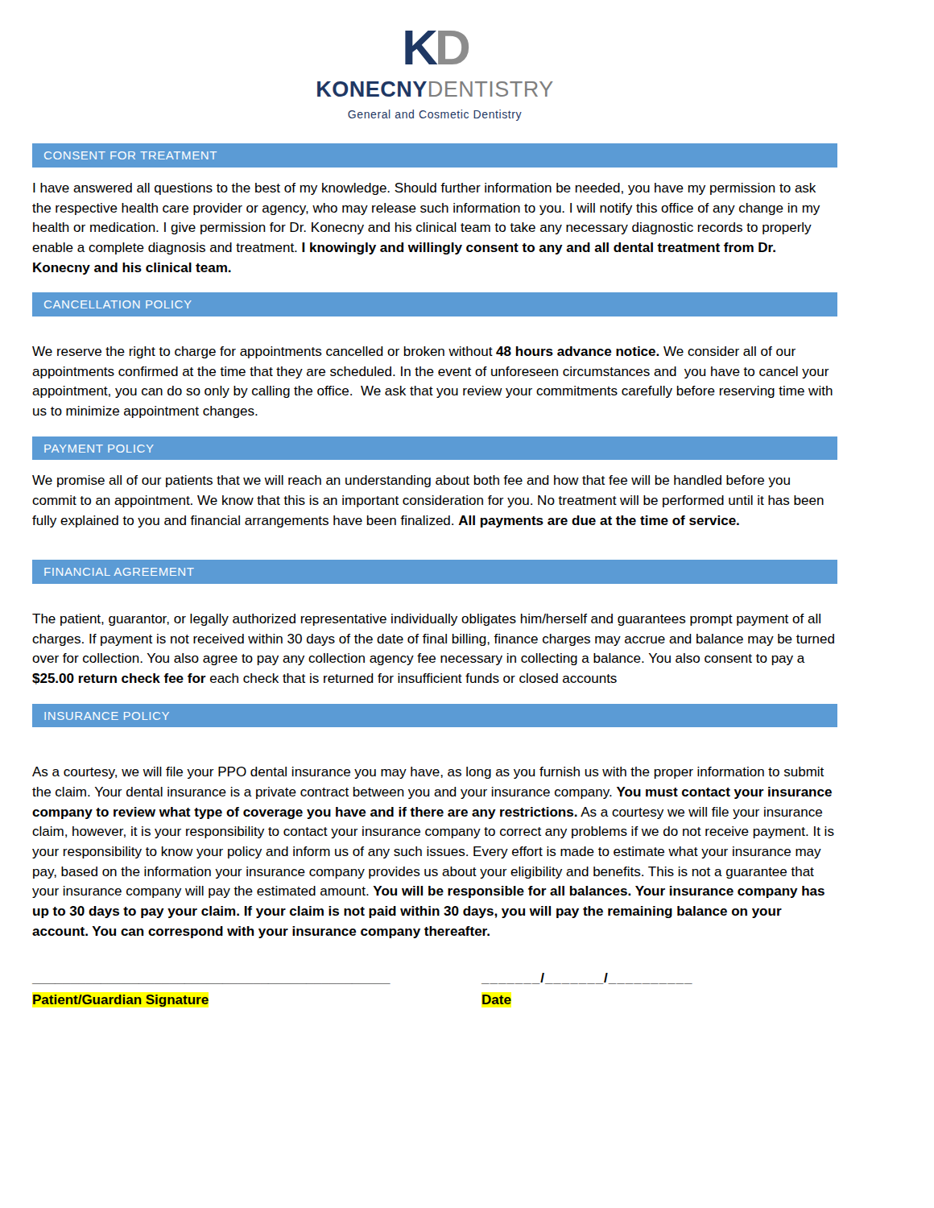KD
KONECNY DENTISTRY
General and Cosmetic Dentistry
Consent for Treatment
I have answered all questions to the best of my knowledge. Should further information be needed, you have my permission to ask the respective health care provider or agency, who may release such information to you. I will notify this office of any change in my health or medication. I give permission for Dr. Konecny and his clinical team to take any necessary diagnostic records to properly enable a complete diagnosis and treatment. I knowingly and willingly consent to any and all dental treatment from Dr. Konecny and his clinical team.
Cancellation Policy
We reserve the right to charge for appointments cancelled or broken without 48 hours advance notice. We consider all of our appointments confirmed at the time that they are scheduled. In the event of unforeseen circumstances and you have to cancel your appointment, you can do so only by calling the office. We ask that you review your commitments carefully before reserving time with us to minimize appointment changes.
Payment Policy
We promise all of our patients that we will reach an understanding about both fee and how that fee will be handled before you commit to an appointment. We know that this is an important consideration for you. No treatment will be performed until it has been fully explained to you and financial arrangements have been finalized. All payments are due at the time of service.
Financial Agreement
The patient, guarantor, or legally authorized representative individually obligates him/herself and guarantees prompt payment of all charges. If payment is not received within 30 days of the date of final billing, finance charges may accrue and balance may be turned over for collection. You also agree to pay any collection agency fee necessary in collecting a balance. You also consent to pay a $25.00 return check fee for each check that is returned for insufficient funds or closed accounts
Insurance Policy
As a courtesy, we will file your PPO dental insurance you may have, as long as you furnish us with the proper information to submit the claim. Your dental insurance is a private contract between you and your insurance company. You must contact your insurance company to review what type of coverage you have and if there are any restrictions. As a courtesy we will file your insurance claim, however, it is your responsibility to contact your insurance company to correct any problems if we do not receive payment. It is your responsibility to know your policy and inform us of any such issues. Every effort is made to estimate what your insurance may pay, based on the information your insurance company provides us about your eligibility and benefits. This is not a guarantee that your insurance company will pay the estimated amount. You will be responsible for all balances. Your insurance company has up to 30 days to pay your claim. If your claim is not paid within 30 days, you will pay the remaining balance on your account. You can correspond with your insurance company thereafter.
_______________________________________________
_______/_______/__________
Patient/Guardian Signature
Date